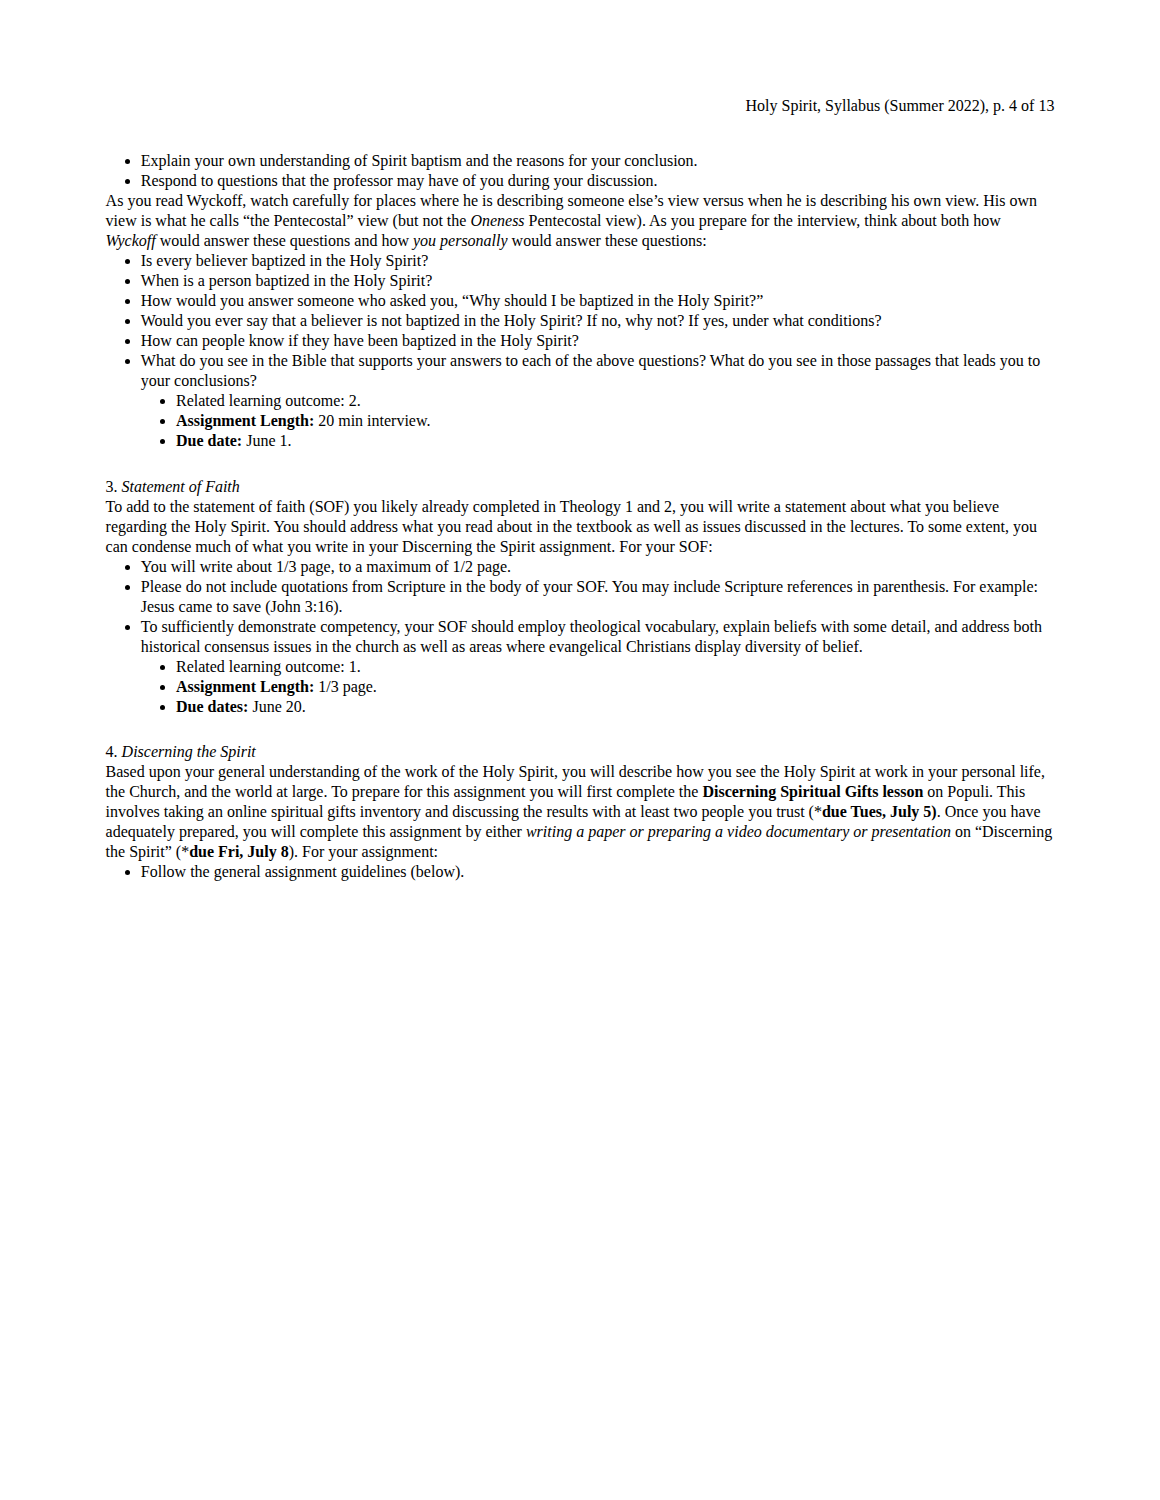Holy Spirit, Syllabus (Summer 2022), p. 4 of 13
Explain your own understanding of Spirit baptism and the reasons for your conclusion.
Respond to questions that the professor may have of you during your discussion.
As you read Wyckoff, watch carefully for places where he is describing someone else’s view versus when he is describing his own view. His own view is what he calls “the Pentecostal” view (but not the Oneness Pentecostal view). As you prepare for the interview, think about both how Wyckoff would answer these questions and how you personally would answer these questions:
Is every believer baptized in the Holy Spirit?
When is a person baptized in the Holy Spirit?
How would you answer someone who asked you, “Why should I be baptized in the Holy Spirit?”
Would you ever say that a believer is not baptized in the Holy Spirit? If no, why not? If yes, under what conditions?
How can people know if they have been baptized in the Holy Spirit?
What do you see in the Bible that supports your answers to each of the above questions? What do you see in those passages that leads you to your conclusions?
Related learning outcome: 2.
Assignment Length: 20 min interview.
Due date: June 1.
3. Statement of Faith
To add to the statement of faith (SOF) you likely already completed in Theology 1 and 2, you will write a statement about what you believe regarding the Holy Spirit. You should address what you read about in the textbook as well as issues discussed in the lectures. To some extent, you can condense much of what you write in your Discerning the Spirit assignment. For your SOF:
You will write about 1/3 page, to a maximum of 1/2 page.
Please do not include quotations from Scripture in the body of your SOF. You may include Scripture references in parenthesis. For example: Jesus came to save (John 3:16).
To sufficiently demonstrate competency, your SOF should employ theological vocabulary, explain beliefs with some detail, and address both historical consensus issues in the church as well as areas where evangelical Christians display diversity of belief.
Related learning outcome: 1.
Assignment Length: 1/3 page.
Due dates: June 20.
4. Discerning the Spirit
Based upon your general understanding of the work of the Holy Spirit, you will describe how you see the Holy Spirit at work in your personal life, the Church, and the world at large. To prepare for this assignment you will first complete the Discerning Spiritual Gifts lesson on Populi. This involves taking an online spiritual gifts inventory and discussing the results with at least two people you trust (*due Tues, July 5). Once you have adequately prepared, you will complete this assignment by either writing a paper or preparing a video documentary or presentation on “Discerning the Spirit” (*due Fri, July 8). For your assignment:
Follow the general assignment guidelines (below).